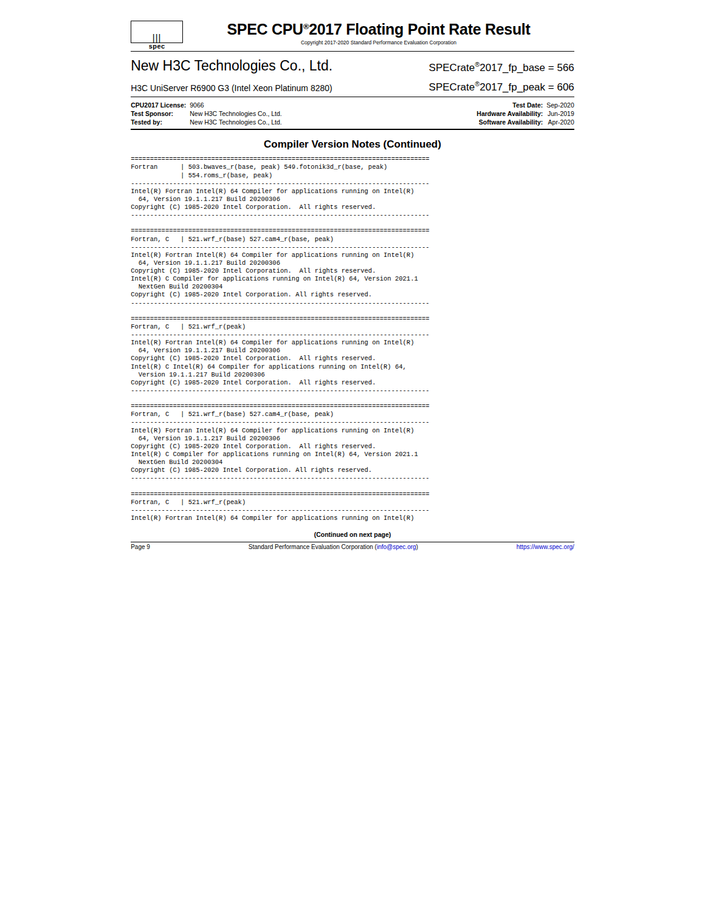|||
spec
SPEC CPU®2017 Floating Point Rate Result
Copyright 2017-2020 Standard Performance Evaluation Corporation
New H3C Technologies Co., Ltd.
SPECrate®2017_fp_base = 566
H3C UniServer R6900 G3 (Intel Xeon Platinum 8280)
SPECrate®2017_fp_peak = 606
| CPU2017 License: | 9066 | Test Date: | Sep-2020 |
| Test Sponsor: | New H3C Technologies Co., Ltd. | Hardware Availability: | Jun-2019 |
| Tested by: | New H3C Technologies Co., Ltd. | Software Availability: | Apr-2020 |
Compiler Version Notes (Continued)
==============================================================================
Fortran      | 503.bwaves_r(base, peak) 549.fotonik3d_r(base, peak)
             | 554.roms_r(base, peak)
------------------------------------------------------------------------------
Intel(R) Fortran Intel(R) 64 Compiler for applications running on Intel(R)
  64, Version 19.1.1.217 Build 20200306
Copyright (C) 1985-2020 Intel Corporation.  All rights reserved.
------------------------------------------------------------------------------

==============================================================================
Fortran, C   | 521.wrf_r(base) 527.cam4_r(base, peak)
------------------------------------------------------------------------------
Intel(R) Fortran Intel(R) 64 Compiler for applications running on Intel(R)
  64, Version 19.1.1.217 Build 20200306
Copyright (C) 1985-2020 Intel Corporation.  All rights reserved.
Intel(R) C Compiler for applications running on Intel(R) 64, Version 2021.1
  NextGen Build 20200304
Copyright (C) 1985-2020 Intel Corporation. All rights reserved.
------------------------------------------------------------------------------

==============================================================================
Fortran, C   | 521.wrf_r(peak)
------------------------------------------------------------------------------
Intel(R) Fortran Intel(R) 64 Compiler for applications running on Intel(R)
  64, Version 19.1.1.217 Build 20200306
Copyright (C) 1985-2020 Intel Corporation.  All rights reserved.
Intel(R) C Intel(R) 64 Compiler for applications running on Intel(R) 64,
  Version 19.1.1.217 Build 20200306
Copyright (C) 1985-2020 Intel Corporation.  All rights reserved.
------------------------------------------------------------------------------

==============================================================================
Fortran, C   | 521.wrf_r(base) 527.cam4_r(base, peak)
------------------------------------------------------------------------------
Intel(R) Fortran Intel(R) 64 Compiler for applications running on Intel(R)
  64, Version 19.1.1.217 Build 20200306
Copyright (C) 1985-2020 Intel Corporation.  All rights reserved.
Intel(R) C Compiler for applications running on Intel(R) 64, Version 2021.1
  NextGen Build 20200304
Copyright (C) 1985-2020 Intel Corporation. All rights reserved.
------------------------------------------------------------------------------

==============================================================================
Fortran, C   | 521.wrf_r(peak)
------------------------------------------------------------------------------
Intel(R) Fortran Intel(R) 64 Compiler for applications running on Intel(R)
(Continued on next page)
Page 9
Standard Performance Evaluation Corporation (info@spec.org)
https://www.spec.org/